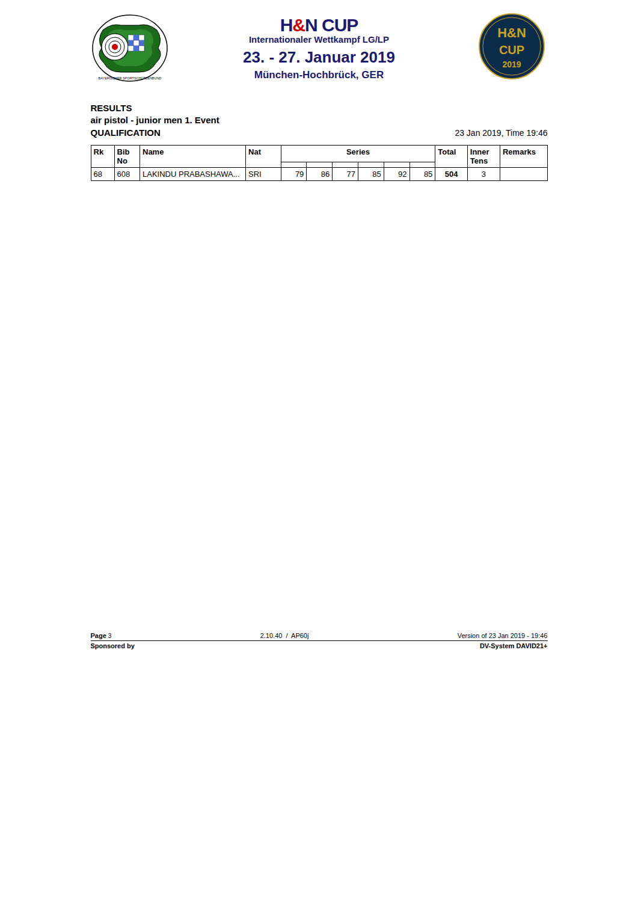BAYERISCHER SPORTSCHÜTZENBUND
H&N CUP
Internationaler Wettkampf LG/LP
23. - 27. Januar 2019
München-Hochbrück, GER
H&N CUP 2019
RESULTS
air pistol - junior men 1. Event
QUALIFICATION
23 Jan 2019, Time 19:46
| Rk | Bib No | Name | Nat | Series | Total | Inner Tens | Remarks |
| --- | --- | --- | --- | --- | --- | --- | --- |
| 68 | 608 | LAKINDU PRABASHAWA... | SRI | 79 | 86 | 77 | 85 | 92 | 85 | 504 | 3 | |
Page 3
2.10.40 / AP60j
Version of 23 Jan 2019 - 19:46
Sponsored by
DV-System DAVID21+